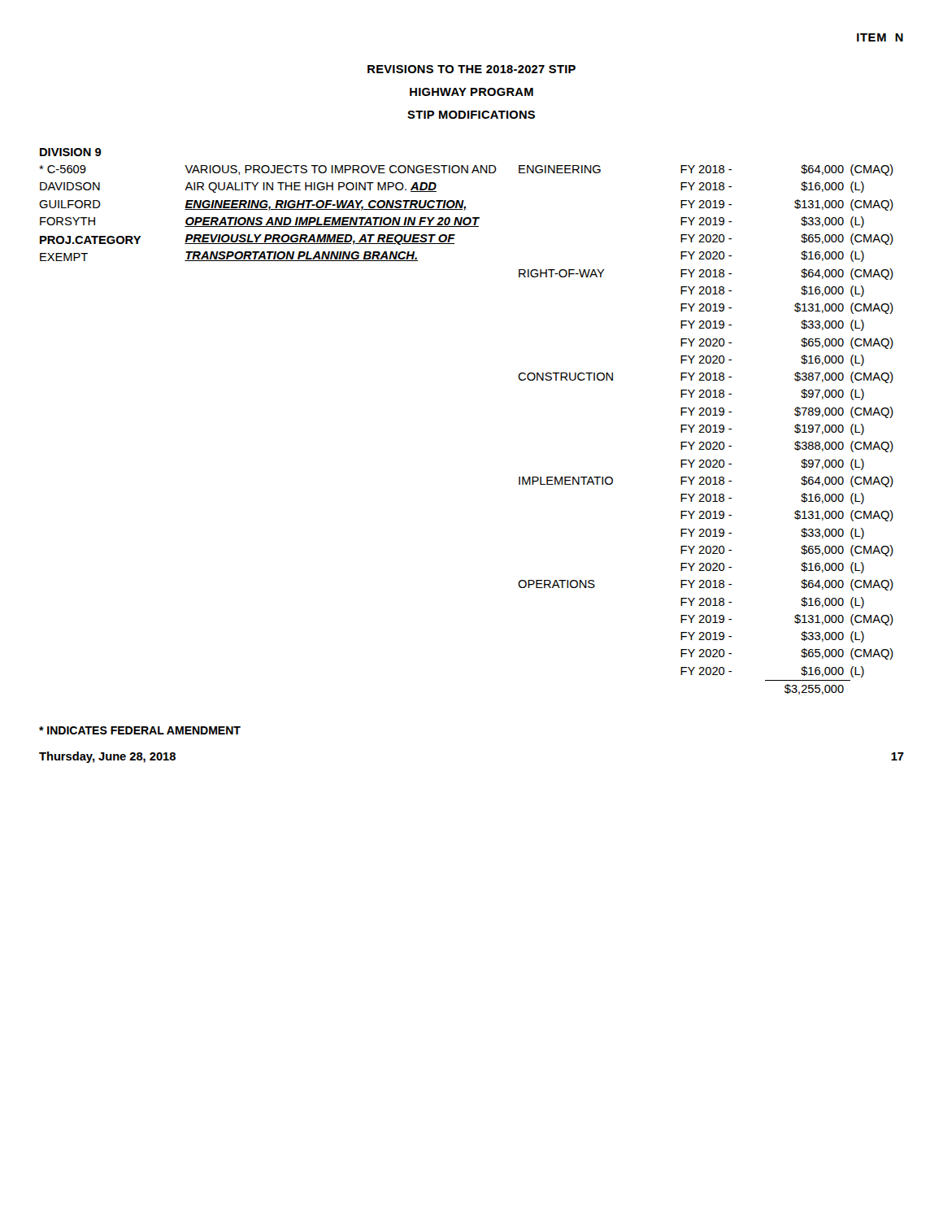ITEM N
REVISIONS TO THE 2018-2027 STIP
HIGHWAY PROGRAM
STIP MODIFICATIONS
DIVISION 9
| * C-5609 DAVIDSON GUILFORD FORSYTH PROJ.CATEGORY EXEMPT | VARIOUS, PROJECTS TO IMPROVE CONGESTION AND AIR QUALITY IN THE HIGH POINT MPO. ADD ENGINEERING, RIGHT-OF-WAY, CONSTRUCTION, OPERATIONS AND IMPLEMENTATION IN FY 20 NOT PREVIOUSLY PROGRAMMED, AT REQUEST OF TRANSPORTATION PLANNING BRANCH. | / ENGINEERING / FY 2018 - / $64,000 / (CMAQ) / / / FY 2018 - / $16,000 / (L) / / / FY 2019 - / $131,000 / (CMAQ) / / / FY 2019 - / $33,000 / (L) / / / FY 2020 - / $65,000 / (CMAQ) / / / FY 2020 - / $16,000 / (L) / / RIGHT-OF-WAY / FY 2018 - / $64,000 / (CMAQ) / / / FY 2018 - / $16,000 / (L) / / / FY 2019 - / $131,000 / (CMAQ) / / / FY 2019 - / $33,000 / (L) / / / FY 2020 - / $65,000 / (CMAQ) / / / FY 2020 - / $16,000 / (L) / / CONSTRUCTION / FY 2018 - / $387,000 / (CMAQ) / / / FY 2018 - / $97,000 / (L) / / / FY 2019 - / $789,000 / (CMAQ) / / / FY 2019 - / $197,000 / (L) / / / FY 2020 - / $388,000 / (CMAQ) / / / FY 2020 - / $97,000 / (L) / / IMPLEMENTATIO / FY 2018 - / $64,000 / (CMAQ) / / / FY 2018 - / $16,000 / (L) / / / FY 2019 - / $131,000 / (CMAQ) / / / FY 2019 - / $33,000 / (L) / / / FY 2020 - / $65,000 / (CMAQ) / / / FY 2020 - / $16,000 / (L) / / OPERATIONS / FY 2018 - / $64,000 / (CMAQ) / / / FY 2018 - / $16,000 / (L) / / / FY 2019 - / $131,000 / (CMAQ) / / / FY 2019 - / $33,000 / (L) / / / FY 2020 - / $65,000 / (CMAQ) / / / FY 2020 - / $16,000 / (L) / / / / $3,255,000 / / |
* INDICATES FEDERAL AMENDMENT
Thursday, June 28, 2018 17